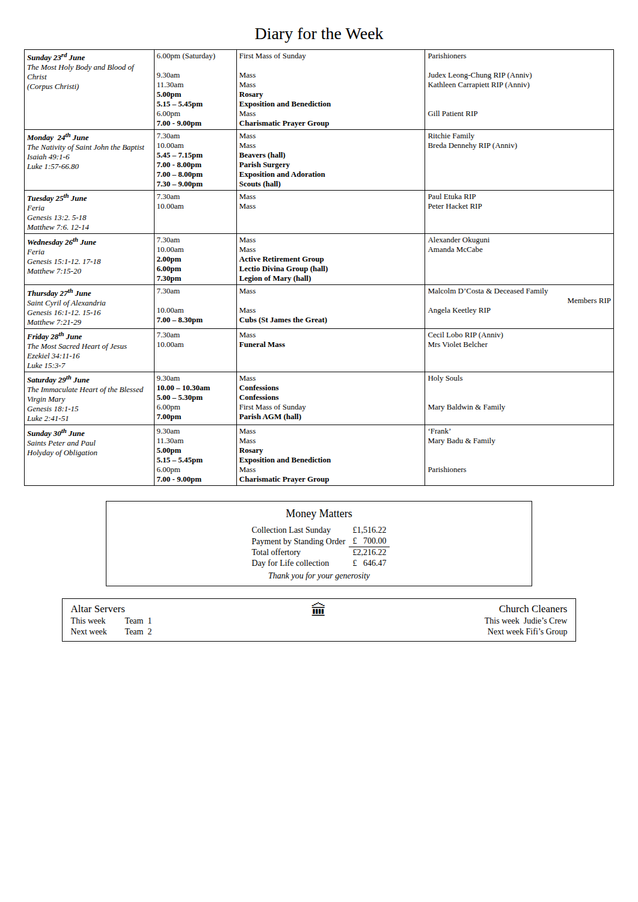Diary for the Week
| Sunday 23 rd June The Most Holy Body and Blood of Christ (Corpus Christi) | 6.00pm (Saturday) 9.30am 11.30am 5.00pm 5.15 – 5.45pm 6.00pm 7.00 - 9.00pm | First Mass of Sunday Mass Mass Rosary Exposition and Benediction Mass Charismatic Prayer Group | Parishioners Judex Leong-Chung RIP (Anniv) Kathleen Carrapiett RIP (Anniv) Gill Patient RIP |
| Monday 24 th June The Nativity of Saint John the Baptist Isaiah 49:1-6 Luke 1:57-66.80 | 7.30am 10.00am 5.45 – 7.15pm 7.00 - 8.00pm 7.00 – 8.00pm 7.30 – 9.00pm | Mass Mass Beavers (hall) Parish Surgery Exposition and Adoration Scouts (hall) | Ritchie Family Breda Dennehy RIP (Anniv) |
| Tuesday 25 th June Feria Genesis 13:2. 5-18 Matthew 7:6. 12-14 | 7.30am 10.00am | Mass Mass | Paul Etuka RIP Peter Hacket RIP |
| Wednesday 26 th June Feria Genesis 15:1-12. 17-18 Matthew 7:15-20 | 7.30am 10.00am 2.00pm 6.00pm 7.30pm | Mass Mass Active Retirement Group Lectio Divina Group (hall) Legion of Mary (hall) | Alexander Okuguni Amanda McCabe |
| Thursday 27 th June Saint Cyril of Alexandria Genesis 16:1-12. 15-16 Matthew 7:21-29 | 7.30am 10.00am 7.00 – 8.30pm | Mass Mass Cubs (St James the Great) | Malcolm D’Costa & Deceased Family Members RIP Angela Keetley RIP |
| Friday 28 th June The Most Sacred Heart of Jesus Ezekiel 34:11-16 Luke 15:3-7 | 7.30am 10.00am | Mass Funeral Mass | Cecil Lobo RIP (Anniv) Mrs Violet Belcher |
| Saturday 29 th June The Immaculate Heart of the Blessed Virgin Mary Genesis 18:1-15 Luke 2:41-51 | 9.30am 10.00 – 10.30am 5.00 – 5.30pm 6.00pm 7.00pm | Mass Confessions Confessions First Mass of Sunday Parish AGM (hall) | Holy Souls Mary Baldwin & Family |
| Sunday 30 th June Saints Peter and Paul Holyday of Obligation | 9.30am 11.30am 5.00pm 5.15 – 5.45pm 6.00pm 7.00 - 9.00pm | Mass Mass Rosary Exposition and Benediction Mass Charismatic Prayer Group | ‘Frank’ Mary Badu & Family Parishioners |
Money Matters
| Collection Last Sunday | £1,516.22 |
| Payment by Standing Order | £ 700.00 |
| Total offertory | £2,216.22 |
| Day for Life collection | £ 646.47 |
Thank you for your generosity
| Altar Servers | 🏛 | Church Cleaners |
| This week Team 1 | This week Judie’s Crew |
| Next week Team 2 | Next week Fifi’s Group |